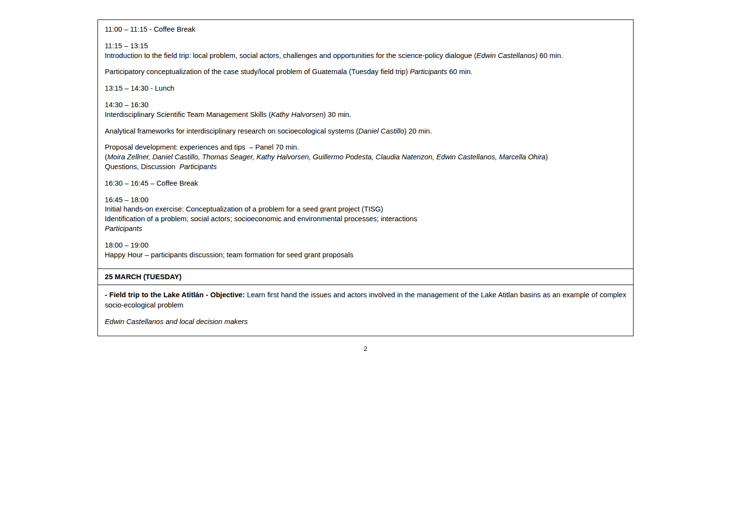11:00 – 11:15 - Coffee Break
11:15 – 13:15
Introduction to the field trip: local problem, social actors, challenges and opportunities for the science-policy dialogue (Edwin Castellanos) 60 min.
Participatory conceptualization of the case study/local problem of Guatemala (Tuesday field trip) Participants 60 min.
13:15 – 14:30 - Lunch
14:30 – 16:30
Interdisciplinary Scientific Team Management Skills (Kathy Halvorsen) 30 min.
Analytical frameworks for interdisciplinary research on socioecological systems (Daniel Castillo) 20 min.
Proposal development: experiences and tips – Panel 70 min.
(Moira Zellner, Daniel Castillo, Thomas Seager, Kathy Halvorsen, Guillermo Podesta, Claudia Natenzon, Edwin Castellanos, Marcella Ohira)
Questions, Discussion Participants
16:30 – 16:45 – Coffee Break
16:45 – 18:00
Initial hands-on exercise: Conceptualization of a problem for a seed grant project (TISG)
Identification of a problem; social actors; socioeconomic and environmental processes; interactions
Participants
18:00 – 19:00
Happy Hour – participants discussion; team formation for seed grant proposals
25 MARCH (TUESDAY)
- Field trip to the Lake Atitlán - Objective: Learn first hand the issues and actors involved in the management of the Lake Atitlan basins as an example of complex socio-ecological problem
Edwin Castellanos and local decision makers
2